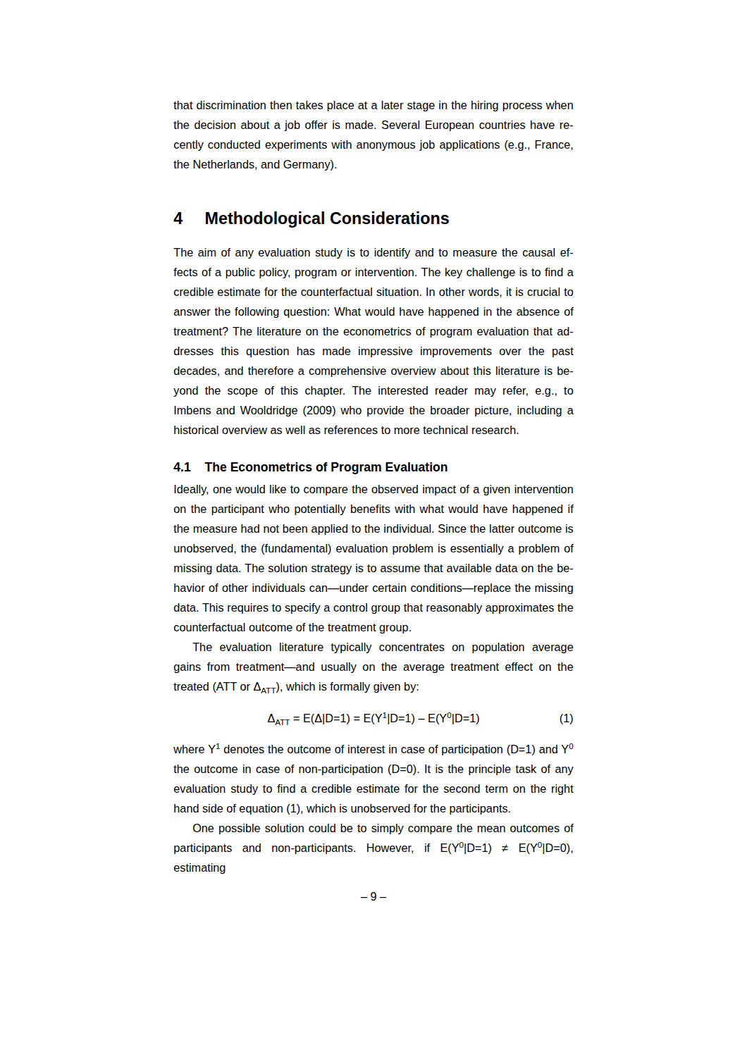that discrimination then takes place at a later stage in the hiring process when the decision about a job offer is made. Several European countries have recently conducted experiments with anonymous job applications (e.g., France, the Netherlands, and Germany).
4 Methodological Considerations
The aim of any evaluation study is to identify and to measure the causal effects of a public policy, program or intervention. The key challenge is to find a credible estimate for the counterfactual situation. In other words, it is crucial to answer the following question: What would have happened in the absence of treatment? The literature on the econometrics of program evaluation that addresses this question has made impressive improvements over the past decades, and therefore a comprehensive overview about this literature is beyond the scope of this chapter. The interested reader may refer, e.g., to Imbens and Wooldridge (2009) who provide the broader picture, including a historical overview as well as references to more technical research.
4.1 The Econometrics of Program Evaluation
Ideally, one would like to compare the observed impact of a given intervention on the participant who potentially benefits with what would have happened if the measure had not been applied to the individual. Since the latter outcome is unobserved, the (fundamental) evaluation problem is essentially a problem of missing data. The solution strategy is to assume that available data on the behavior of other individuals can—under certain conditions—replace the missing data. This requires to specify a control group that reasonably approximates the counterfactual outcome of the treatment group.
The evaluation literature typically concentrates on population average gains from treatment—and usually on the average treatment effect on the treated (ATT or ΔATT), which is formally given by:
ΔATT = E(Δ|D=1) = E(Y1|D=1) – E(Y0|D=1) (1)
where Y1 denotes the outcome of interest in case of participation (D=1) and Y0 the outcome in case of non-participation (D=0). It is the principle task of any evaluation study to find a credible estimate for the second term on the right hand side of equation (1), which is unobserved for the participants.
One possible solution could be to simply compare the mean outcomes of participants and non-participants. However, if E(Y0|D=1) ≠ E(Y0|D=0), estimating
– 9 –